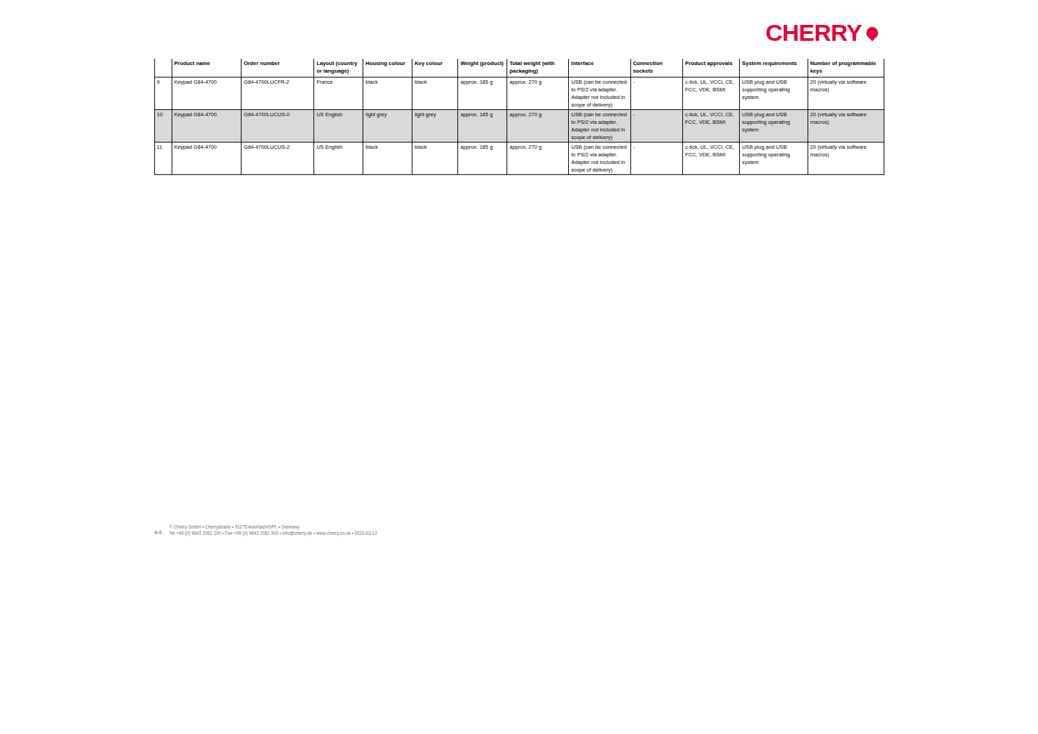CHERRY
| | Product name | Order number | Layout (country or language) | Housing colour | Key colour | Weight (product) | Total weight (with packaging) | Interface | Connection sockets | Product approvals | System requirements | Number of programmable keys |
| --- | --- | --- | --- | --- | --- | --- | --- | --- | --- | --- | --- | --- |
| 9 | Keypad G84-4700 | G84-4700LUCFR-2 | France | black | black | approx. 185 g | approx. 270 g | USB (can be connected to PS/2 via adapter. Adapter not included in scope of delivery) | - | c-tick, UL, VCCI, CE, FCC, VDE, BSMI | USB plug and USB supporting operating system | 20 (virtually via software macros) |
| 10 | Keypad G84-4700 | G84-4700LUCUS-0 | US English | light grey | light grey | approx. 185 g | approx. 270 g | USB (can be connected to PS/2 via adapter. Adapter not included in scope of delivery) | - | c-tick, UL, VCCI, CE, FCC, VDE, BSMI | USB plug and USB supporting operating system | 20 (virtually via software macros) |
| 11 | Keypad G84-4700 | G84-4700LUCUS-2 | US English | black | black | approx. 185 g | approx. 270 g | USB (can be connected to PS/2 via adapter. Adapter not included in scope of delivery) | - | c-tick, UL, VCCI, CE, FCC, VDE, BSMI | USB plug and USB supporting operating system | 20 (virtually via software macros) |
4/4
© Cherry GmbH • Cherrystraße • 91275 Auerbach/OPf. • Germany
Tel +49 (0) 9643 2061 100 • Fax +49 (0) 9643 2061 900 • info@cherry.de • www.cherry.co.uk • 2021-03-12